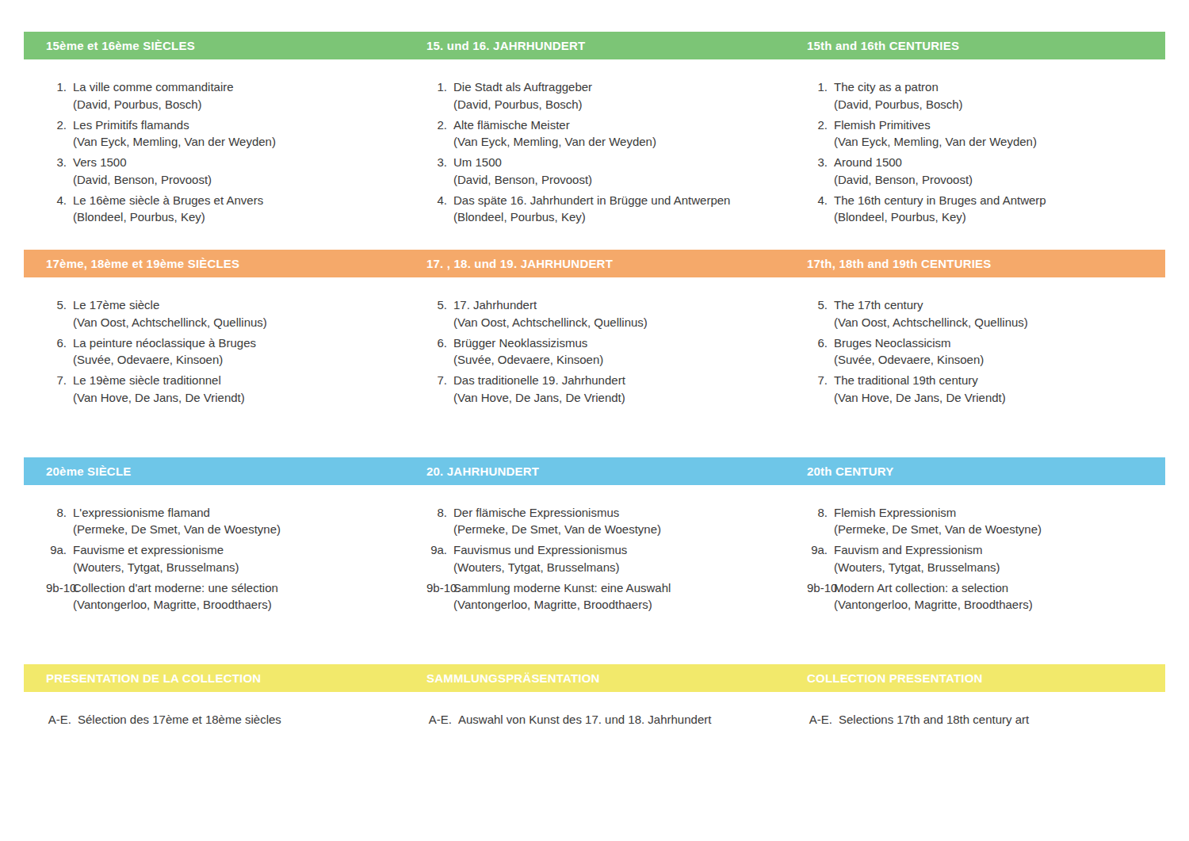15ème et 16ème SIÈCLES
15. und 16. JAHRHUNDERT
15th and 16th CENTURIES
1. La ville comme commanditaire
(David, Pourbus, Bosch)
2. Les Primitifs flamands
(Van Eyck, Memling, Van der Weyden)
3. Vers 1500
(David, Benson, Provoost)
4. Le 16ème siècle à Bruges et Anvers
(Blondeel, Pourbus, Key)
1. Die Stadt als Auftraggeber
(David, Pourbus, Bosch)
2. Alte flämische Meister
(Van Eyck, Memling, Van der Weyden)
3. Um 1500
(David, Benson, Provoost)
4. Das späte 16. Jahrhundert in Brügge und Antwerpen
(Blondeel, Pourbus, Key)
1. The city as a patron
(David, Pourbus, Bosch)
2. Flemish Primitives
(Van Eyck, Memling, Van der Weyden)
3. Around 1500
(David, Benson, Provoost)
4. The 16th century in Bruges and Antwerp
(Blondeel, Pourbus, Key)
17ème, 18ème et 19ème SIÈCLES
17. , 18. und 19. JAHRHUNDERT
17th, 18th and 19th CENTURIES
5. Le 17ème siècle
(Van Oost, Achtschellinck, Quellinus)
6. La peinture néoclassique à Bruges
(Suvée, Odevaere, Kinsoen)
7. Le 19ème siècle traditionnel
(Van Hove, De Jans, De Vriendt)
5. 17. Jahrhundert
(Van Oost, Achtschellinck, Quellinus)
6. Brügger Neoklassizismus
(Suvée, Odevaere, Kinsoen)
7. Das traditionelle 19. Jahrhundert
(Van Hove, De Jans, De Vriendt)
5. The 17th century
(Van Oost, Achtschellinck, Quellinus)
6. Bruges Neoclassicism
(Suvée, Odevaere, Kinsoen)
7. The traditional 19th century
(Van Hove, De Jans, De Vriendt)
20ème SIÈCLE
20. JAHRHUNDERT
20th CENTURY
8. L'expressionisme flamand
(Permeke, De Smet, Van de Woestyne)
9a. Fauvisme et expressionisme
(Wouters, Tytgat, Brusselmans)
9b-10. Collection d'art moderne: une sélection
(Vantongerloo, Magritte, Broodthaers)
8. Der flämische Expressionismus
(Permeke, De Smet, Van de Woestyne)
9a. Fauvismus und Expressionismus
(Wouters, Tytgat, Brusselmans)
9b-10. Sammlung moderne Kunst: eine Auswahl
(Vantongerloo, Magritte, Broodthaers)
8. Flemish Expressionism
(Permeke, De Smet, Van de Woestyne)
9a. Fauvism and Expressionism
(Wouters, Tytgat, Brusselmans)
9b-10. Modern Art collection: a selection
(Vantongerloo, Magritte, Broodthaers)
PRESENTATION DE LA COLLECTION
SAMMLUNGSPRÄSENTATION
COLLECTION PRESENTATION
A-E. Sélection des 17ème et 18ème siècles
A-E. Auswahl von Kunst des 17. und 18. Jahrhundert
A-E. Selections 17th and 18th century art